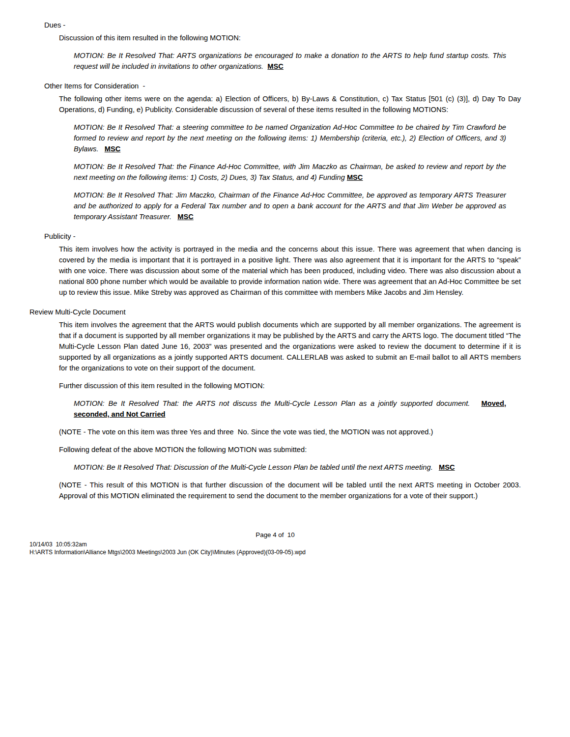Dues -
Discussion of this item resulted in the following MOTION:
MOTION: Be It Resolved That: ARTS organizations be encouraged to make a donation to the ARTS to help fund startup costs. This request will be included in invitations to other organizations. MSC
Other Items for Consideration -
The following other items were on the agenda: a) Election of Officers, b) By-Laws & Constitution, c) Tax Status [501 (c) (3)], d) Day To Day Operations, d) Funding, e) Publicity. Considerable discussion of several of these items resulted in the following MOTIONS:
MOTION: Be It Resolved That: a steering committee to be named Organization Ad-Hoc Committee to be chaired by Tim Crawford be formed to review and report by the next meeting on the following items: 1) Membership (criteria, etc.), 2) Election of Officers, and 3) Bylaws. MSC
MOTION: Be It Resolved That: the Finance Ad-Hoc Committee, with Jim Maczko as Chairman, be asked to review and report by the next meeting on the following items: 1) Costs, 2) Dues, 3) Tax Status, and 4) Funding MSC
MOTION: Be It Resolved That: Jim Maczko, Chairman of the Finance Ad-Hoc Committee, be approved as temporary ARTS Treasurer and be authorized to apply for a Federal Tax number and to open a bank account for the ARTS and that Jim Weber be approved as temporary Assistant Treasurer. MSC
Publicity -
This item involves how the activity is portrayed in the media and the concerns about this issue. There was agreement that when dancing is covered by the media is important that it is portrayed in a positive light. There was also agreement that it is important for the ARTS to “speak” with one voice. There was discussion about some of the material which has been produced, including video. There was also discussion about a national 800 phone number which would be available to provide information nation wide. There was agreement that an Ad-Hoc Committee be set up to review this issue. Mike Streby was approved as Chairman of this committee with members Mike Jacobs and Jim Hensley.
Review Multi-Cycle Document
This item involves the agreement that the ARTS would publish documents which are supported by all member organizations. The agreement is that if a document is supported by all member organizations it may be published by the ARTS and carry the ARTS logo. The document titled “The Multi-Cycle Lesson Plan dated June 16, 2003” was presented and the organizations were asked to review the document to determine if it is supported by all organizations as a jointly supported ARTS document. CALLERLAB was asked to submit an E-mail ballot to all ARTS members for the organizations to vote on their support of the document.
Further discussion of this item resulted in the following MOTION:
MOTION: Be It Resolved That: the ARTS not discuss the Multi-Cycle Lesson Plan as a jointly supported document. Moved, seconded, and Not Carried
(NOTE - The vote on this item was three Yes and three No. Since the vote was tied, the MOTION was not approved.)
Following defeat of the above MOTION the following MOTION was submitted:
MOTION: Be It Resolved That: Discussion of the Multi-Cycle Lesson Plan be tabled until the next ARTS meeting. MSC
(NOTE - This result of this MOTION is that further discussion of the document will be tabled until the next ARTS meeting in October 2003. Approval of this MOTION eliminated the requirement to send the document to the member organizations for a vote of their support.)
Page 4 of 10
10/14/03 10:05:32am
H:\ARTS Information\Alliance Mtgs\2003 Meetings\2003 Jun (OK City)\Minutes (Approved)(03-09-05).wpd